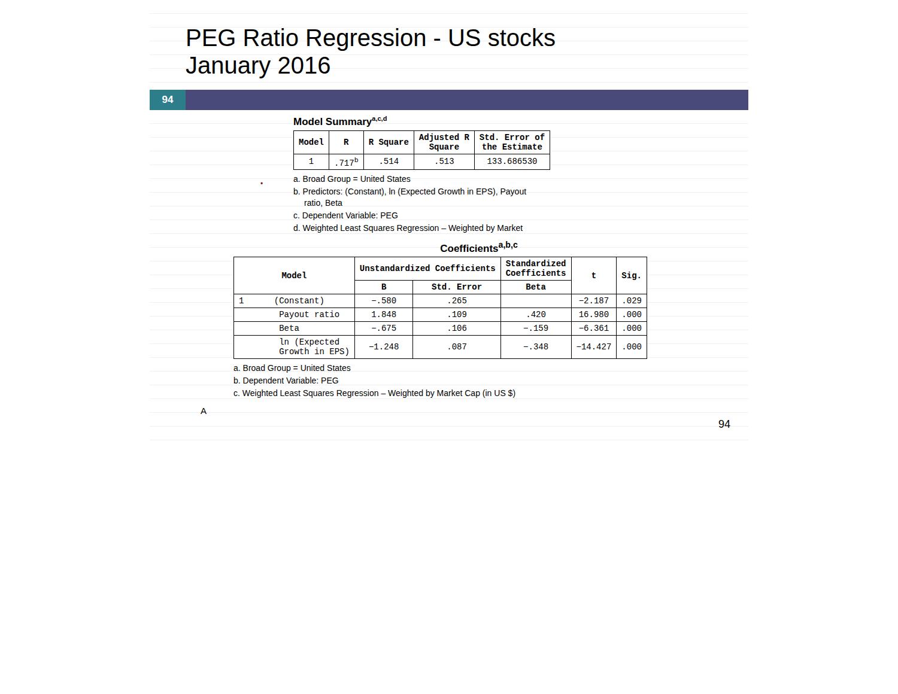PEG Ratio Regression - US stocks
January 2016
94
Model Summarya,c,d
| Model | R | R Square | Adjusted R Square | Std. Error of the Estimate |
| --- | --- | --- | --- | --- |
| 1 | .717 b | .514 | .513 | 133.686530 |
a. Broad Group = United States
b. Predictors: (Constant), ln (Expected Growth in EPS), Payout
ratio, Beta
c. Dependent Variable: PEG
d. Weighted Least Squares Regression – Weighted by Market
Coefficientsa,b,c
| Model | Unstandardized Coefficients | Standardized Coefficients | t | Sig. |
| --- | --- | --- | --- | --- |
| B | Std. Error | Beta |
| 1 (Constant) | −.580 | .265 | | −2.187 | .029 |
| Payout ratio | 1.848 | .109 | .420 | 16.980 | .000 |
| Beta | −.675 | .106 | −.159 | −6.361 | .000 |
| ln (Expected Growth in EPS) | −1.248 | .087 | −.348 | −14.427 | .000 |
a. Broad Group = United States
b. Dependent Variable: PEG
c. Weighted Least Squares Regression – Weighted by Market Cap (in US $)
•
A
94